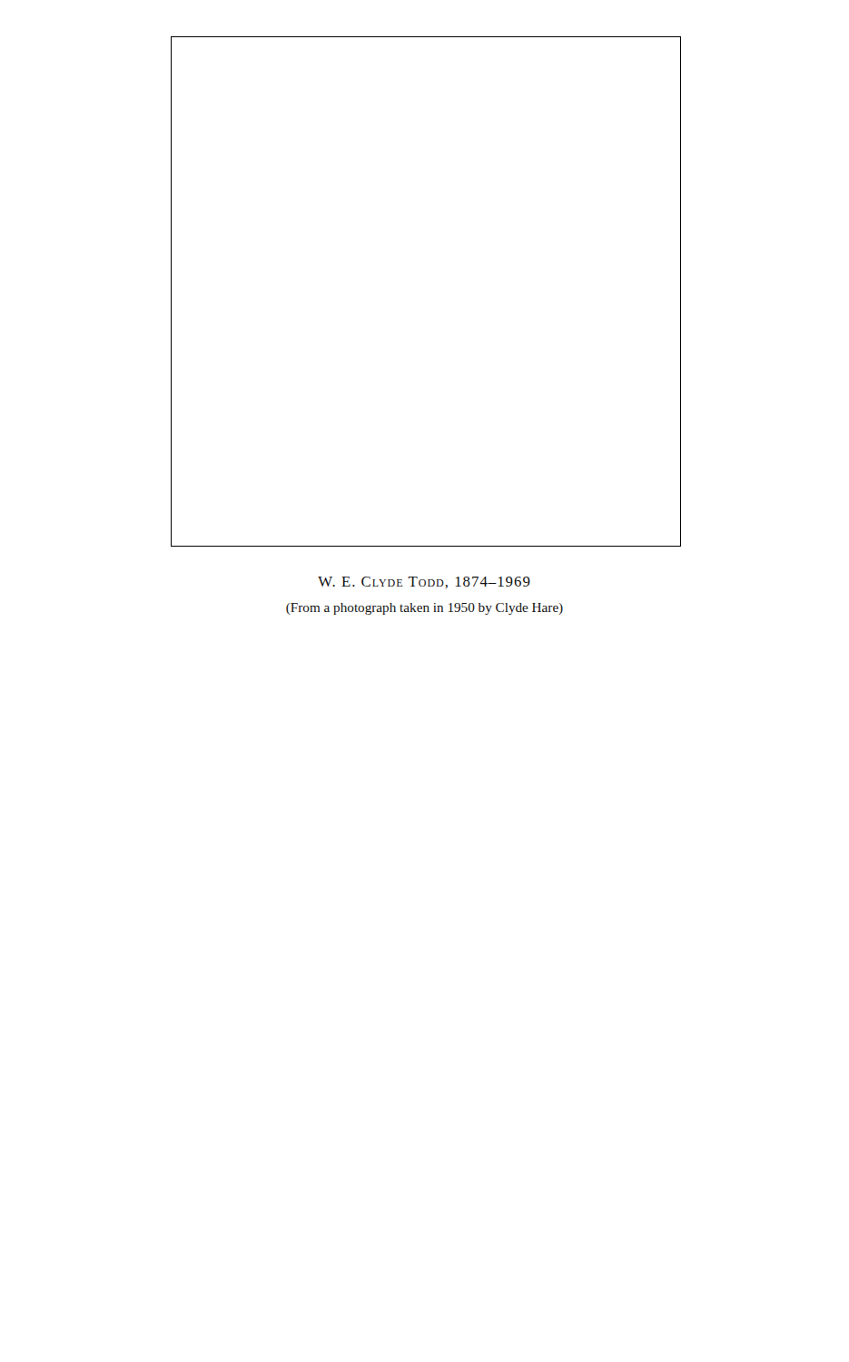W. E. Clyde Todd, 1874–1969 (From a photograph taken in 1950 by Clyde Hare)